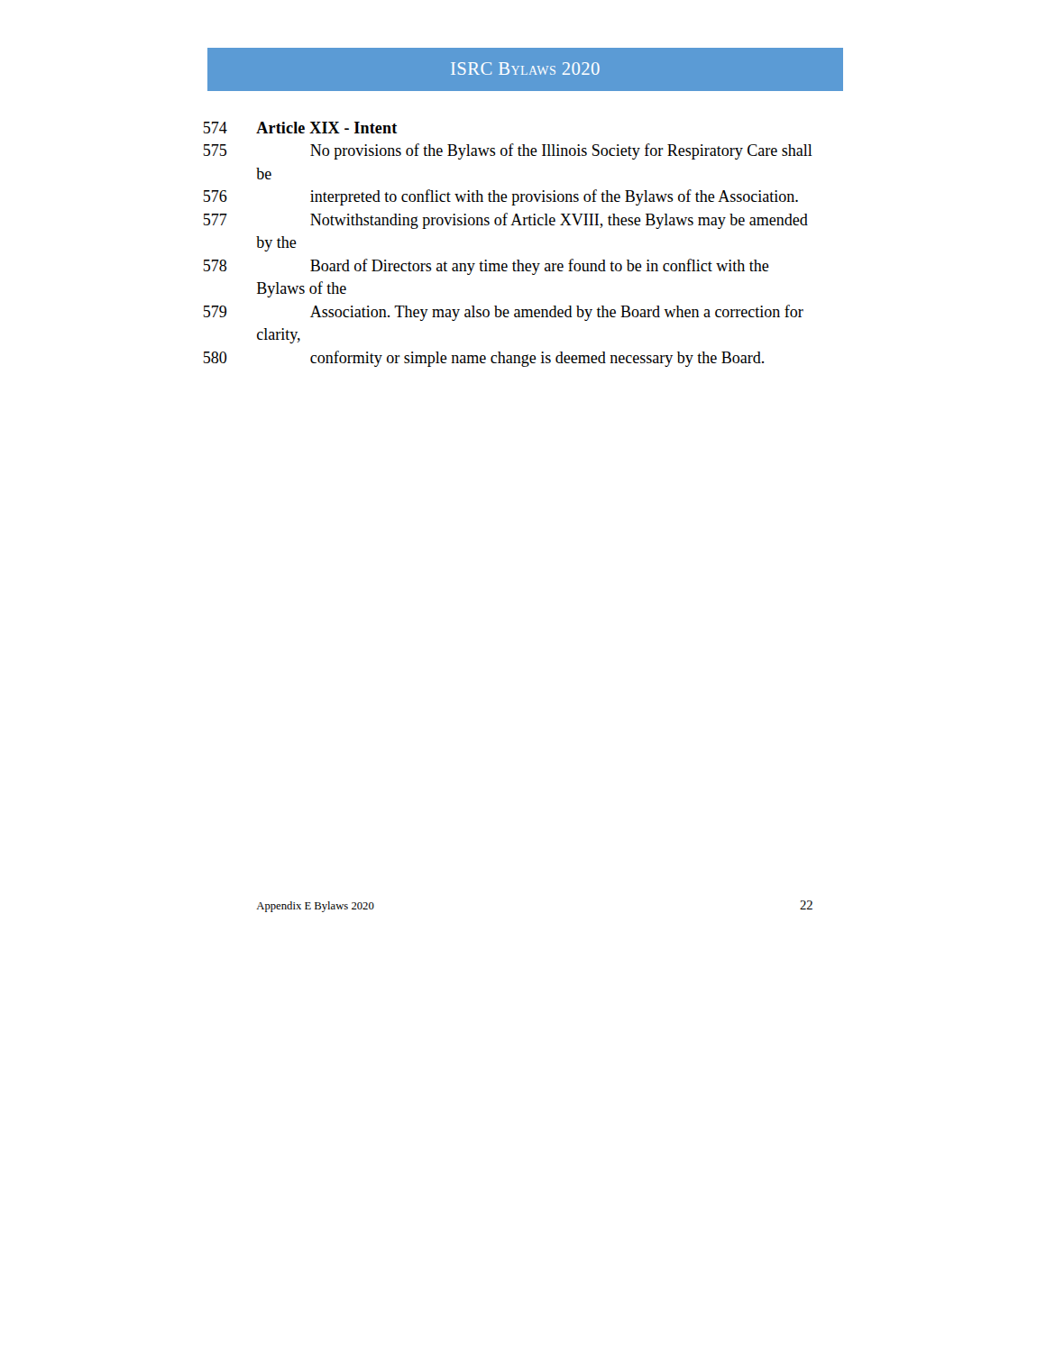ISRC Bylaws 2020
| 574 | Article XIX - Intent |
| 575 | No provisions of the Bylaws of the Illinois Society for Respiratory Care shall be |
| 576 | interpreted to conflict with the provisions of the Bylaws of the Association. |
| 577 | Notwithstanding provisions of Article XVIII, these Bylaws may be amended by the |
| 578 | Board of Directors at any time they are found to be in conflict with the Bylaws of the |
| 579 | Association. They may also be amended by the Board when a correction for clarity, |
| 580 | conformity or simple name change is deemed necessary by the Board. |
Appendix E Bylaws 2020
22